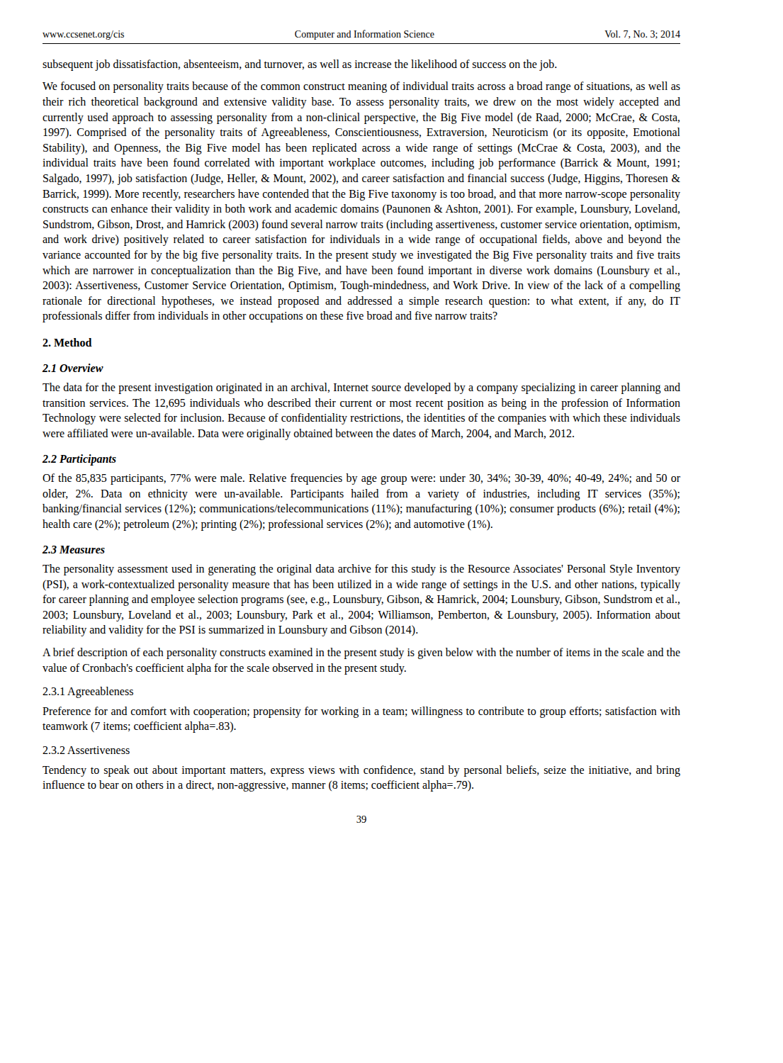www.ccsenet.org/cis Computer and Information Science Vol. 7, No. 3; 2014
subsequent job dissatisfaction, absenteeism, and turnover, as well as increase the likelihood of success on the job.
We focused on personality traits because of the common construct meaning of individual traits across a broad range of situations, as well as their rich theoretical background and extensive validity base. To assess personality traits, we drew on the most widely accepted and currently used approach to assessing personality from a non-clinical perspective, the Big Five model (de Raad, 2000; McCrae, & Costa, 1997). Comprised of the personality traits of Agreeableness, Conscientiousness, Extraversion, Neuroticism (or its opposite, Emotional Stability), and Openness, the Big Five model has been replicated across a wide range of settings (McCrae & Costa, 2003), and the individual traits have been found correlated with important workplace outcomes, including job performance (Barrick & Mount, 1991; Salgado, 1997), job satisfaction (Judge, Heller, & Mount, 2002), and career satisfaction and financial success (Judge, Higgins, Thoresen & Barrick, 1999). More recently, researchers have contended that the Big Five taxonomy is too broad, and that more narrow-scope personality constructs can enhance their validity in both work and academic domains (Paunonen & Ashton, 2001). For example, Lounsbury, Loveland, Sundstrom, Gibson, Drost, and Hamrick (2003) found several narrow traits (including assertiveness, customer service orientation, optimism, and work drive) positively related to career satisfaction for individuals in a wide range of occupational fields, above and beyond the variance accounted for by the big five personality traits. In the present study we investigated the Big Five personality traits and five traits which are narrower in conceptualization than the Big Five, and have been found important in diverse work domains (Lounsbury et al., 2003): Assertiveness, Customer Service Orientation, Optimism, Tough-mindedness, and Work Drive. In view of the lack of a compelling rationale for directional hypotheses, we instead proposed and addressed a simple research question: to what extent, if any, do IT professionals differ from individuals in other occupations on these five broad and five narrow traits?
2. Method
2.1 Overview
The data for the present investigation originated in an archival, Internet source developed by a company specializing in career planning and transition services. The 12,695 individuals who described their current or most recent position as being in the profession of Information Technology were selected for inclusion. Because of confidentiality restrictions, the identities of the companies with which these individuals were affiliated were un-available. Data were originally obtained between the dates of March, 2004, and March, 2012.
2.2 Participants
Of the 85,835 participants, 77% were male. Relative frequencies by age group were: under 30, 34%; 30-39, 40%; 40-49, 24%; and 50 or older, 2%. Data on ethnicity were un-available. Participants hailed from a variety of industries, including IT services (35%); banking/financial services (12%); communications/telecommunications (11%); manufacturing (10%); consumer products (6%); retail (4%); health care (2%); petroleum (2%); printing (2%); professional services (2%); and automotive (1%).
2.3 Measures
The personality assessment used in generating the original data archive for this study is the Resource Associates' Personal Style Inventory (PSI), a work-contextualized personality measure that has been utilized in a wide range of settings in the U.S. and other nations, typically for career planning and employee selection programs (see, e.g., Lounsbury, Gibson, & Hamrick, 2004; Lounsbury, Gibson, Sundstrom et al., 2003; Lounsbury, Loveland et al., 2003; Lounsbury, Park et al., 2004; Williamson, Pemberton, & Lounsbury, 2005). Information about reliability and validity for the PSI is summarized in Lounsbury and Gibson (2014).
A brief description of each personality constructs examined in the present study is given below with the number of items in the scale and the value of Cronbach's coefficient alpha for the scale observed in the present study.
2.3.1 Agreeableness
Preference for and comfort with cooperation; propensity for working in a team; willingness to contribute to group efforts; satisfaction with teamwork (7 items; coefficient alpha=.83).
2.3.2 Assertiveness
Tendency to speak out about important matters, express views with confidence, stand by personal beliefs, seize the initiative, and bring influence to bear on others in a direct, non-aggressive, manner (8 items; coefficient alpha=.79).
39